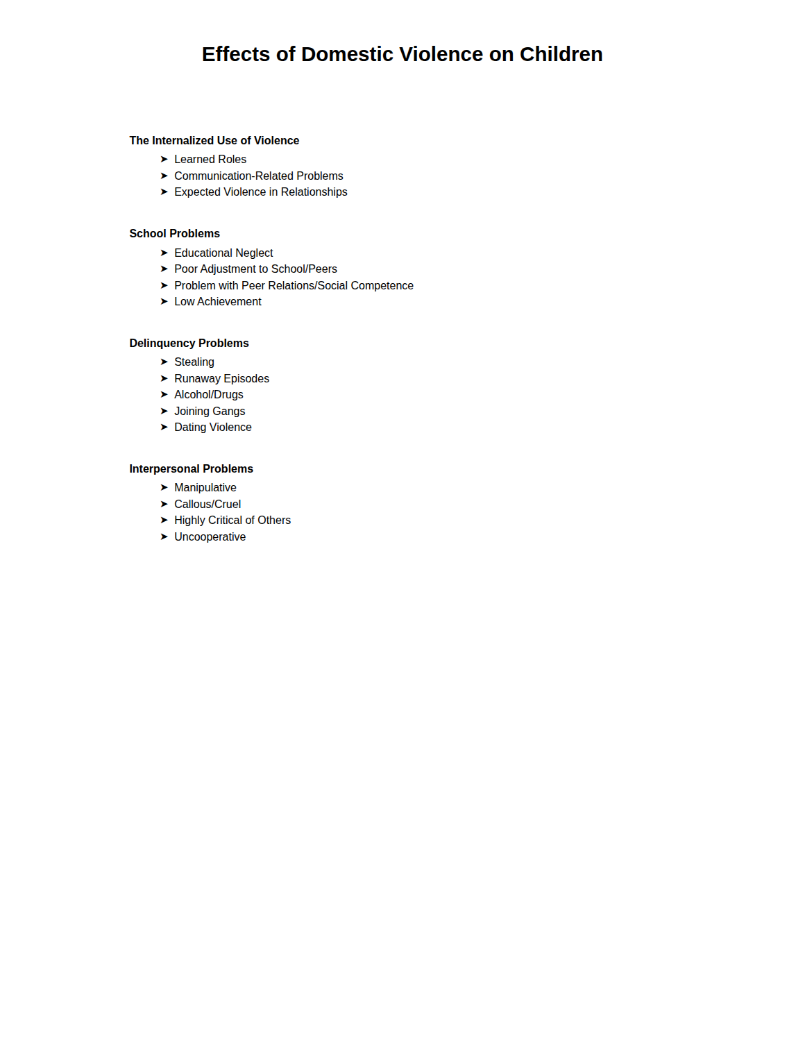Effects of Domestic Violence on Children
The Internalized Use of Violence
Learned Roles
Communication-Related Problems
Expected Violence in Relationships
School Problems
Educational Neglect
Poor Adjustment to School/Peers
Problem with Peer Relations/Social Competence
Low Achievement
Delinquency Problems
Stealing
Runaway Episodes
Alcohol/Drugs
Joining Gangs
Dating Violence
Interpersonal Problems
Manipulative
Callous/Cruel
Highly Critical of Others
Uncooperative